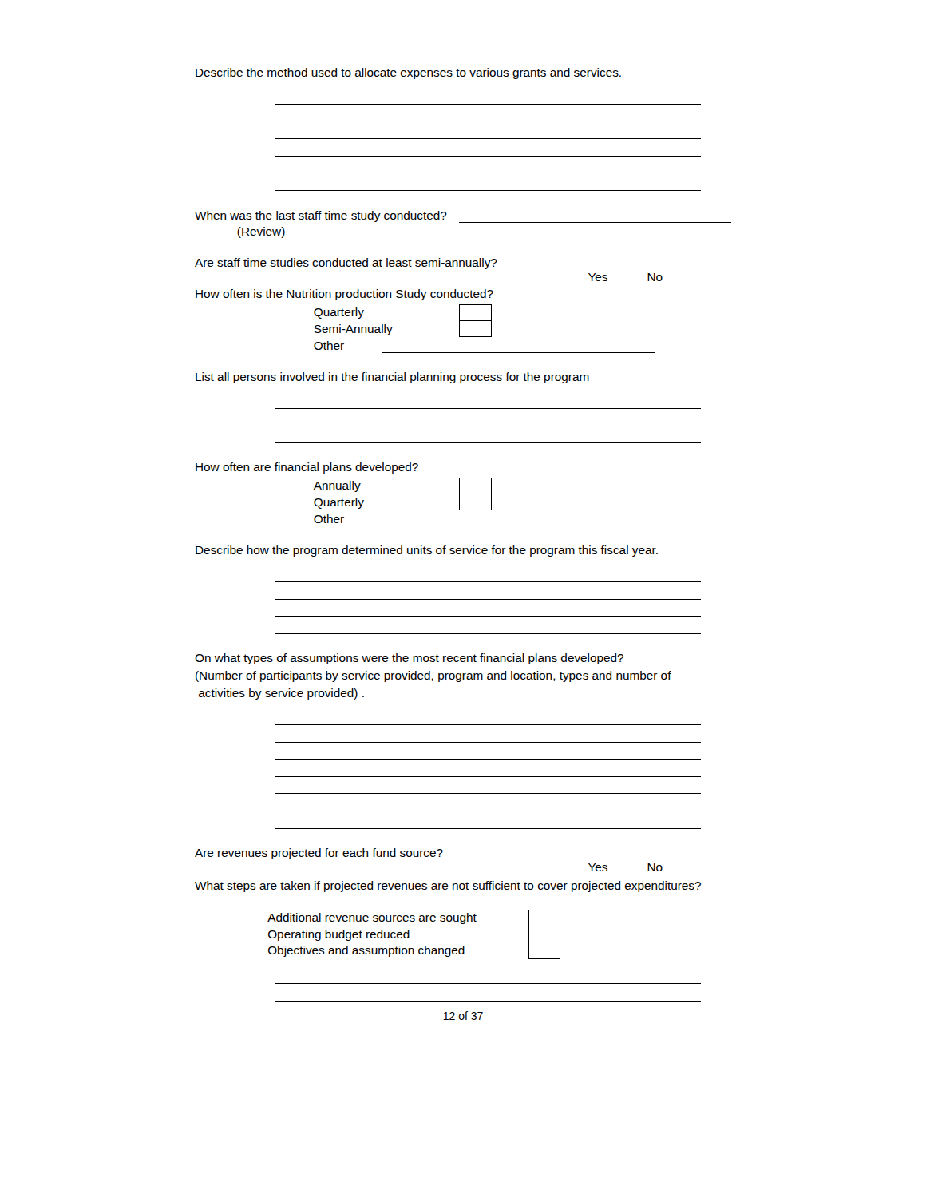Describe the method used to allocate expenses to various grants and services.
When was the last staff time study conducted?
(Review)
Are staff time studies conducted at least semi-annually? Yes No
How often is the Nutrition production Study conducted?
Quarterly
Semi-Annually
Other
List all persons involved in the financial planning process for the program
How often are financial plans developed?
Annually
Quarterly
Other
Describe how the program determined units of service for the program this fiscal year.
On what types of assumptions were the most recent financial plans developed?
(Number of participants by service provided, program and location, types and number of
activities by service provided) .
Are revenues projected for each fund source? Yes No
What steps are taken if projected revenues are not sufficient to cover projected expenditures?
Additional revenue sources are sought
Operating budget reduced
Objectives and assumption changed
12 of 37